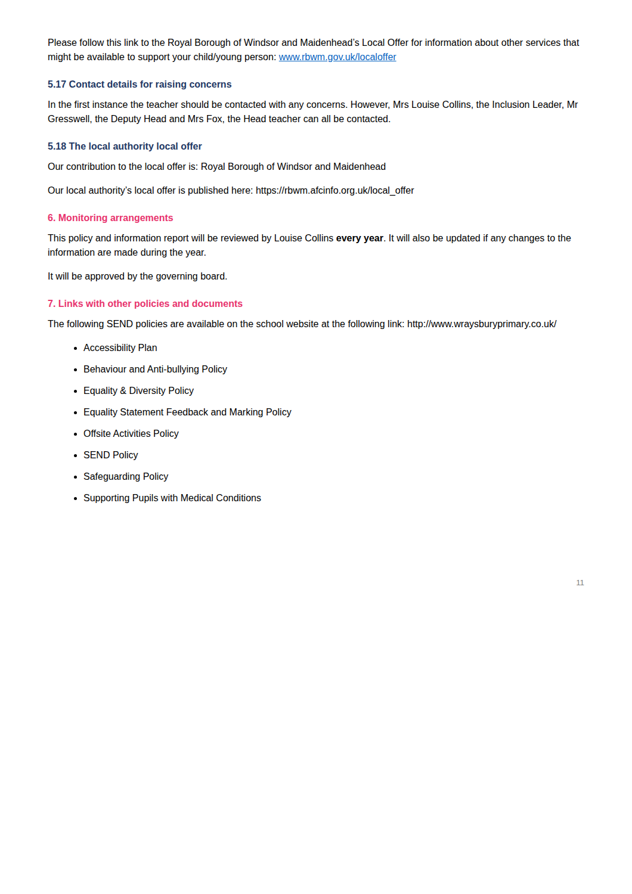Please follow this link to the Royal Borough of Windsor and Maidenhead’s Local Offer for information about other services that might be available to support your child/young person: www.rbwm.gov.uk/localoffer
5.17 Contact details for raising concerns
In the first instance the teacher should be contacted with any concerns. However, Mrs Louise Collins, the Inclusion Leader, Mr Gresswell, the Deputy Head and Mrs Fox, the Head teacher can all be contacted.
5.18 The local authority local offer
Our contribution to the local offer is: Royal Borough of Windsor and Maidenhead
Our local authority’s local offer is published here: https://rbwm.afcinfo.org.uk/local_offer
6. Monitoring arrangements
This policy and information report will be reviewed by Louise Collins every year. It will also be updated if any changes to the information are made during the year.
It will be approved by the governing board.
7. Links with other policies and documents
The following SEND policies are available on the school website at the following link: http://www.wraysburyprimary.co.uk/
Accessibility Plan
Behaviour and Anti-bullying Policy
Equality & Diversity Policy
Equality Statement Feedback and Marking Policy
Offsite Activities Policy
SEND Policy
Safeguarding Policy
Supporting Pupils with Medical Conditions
11